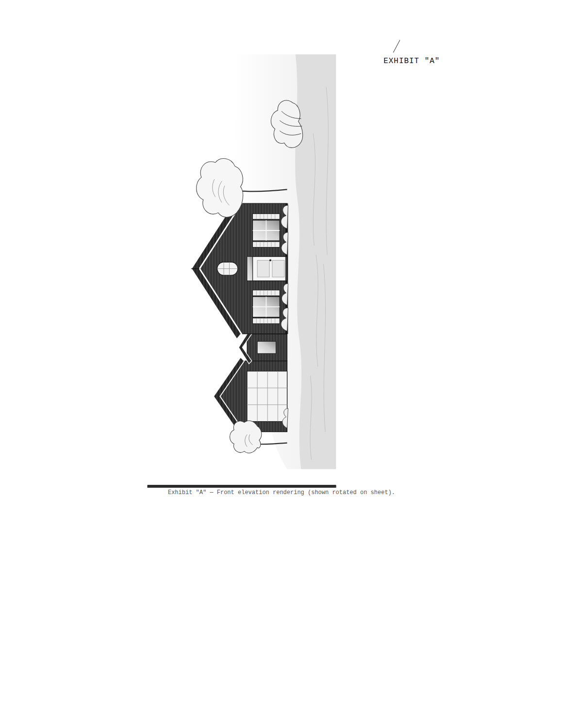EXHIBIT "A"
Exhibit "A" — Front elevation rendering (shown rotated on sheet).